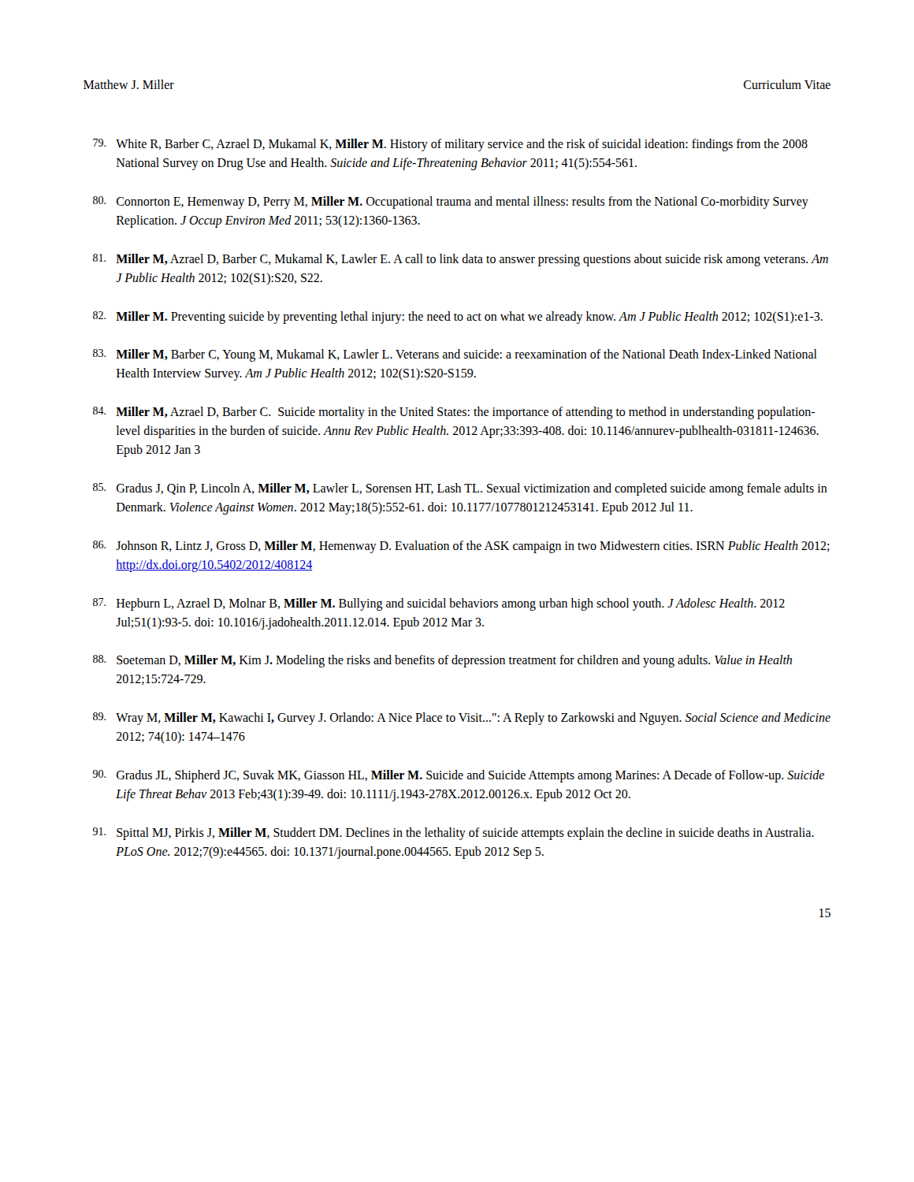Matthew J. Miller
Curriculum Vitae
79. White R, Barber C, Azrael D, Mukamal K, Miller M. History of military service and the risk of suicidal ideation: findings from the 2008 National Survey on Drug Use and Health. Suicide and Life-Threatening Behavior 2011; 41(5):554-561.
80. Connorton E, Hemenway D, Perry M, Miller M. Occupational trauma and mental illness: results from the National Co-morbidity Survey Replication. J Occup Environ Med 2011; 53(12):1360-1363.
81. Miller M, Azrael D, Barber C, Mukamal K, Lawler E. A call to link data to answer pressing questions about suicide risk among veterans. Am J Public Health 2012; 102(S1):S20, S22.
82. Miller M. Preventing suicide by preventing lethal injury: the need to act on what we already know. Am J Public Health 2012; 102(S1):e1-3.
83. Miller M, Barber C, Young M, Mukamal K, Lawler L. Veterans and suicide: a reexamination of the National Death Index-Linked National Health Interview Survey. Am J Public Health 2012; 102(S1):S20-S159.
84. Miller M, Azrael D, Barber C. Suicide mortality in the United States: the importance of attending to method in understanding population-level disparities in the burden of suicide. Annu Rev Public Health. 2012 Apr;33:393-408. doi: 10.1146/annurev-publhealth-031811-124636. Epub 2012 Jan 3
85. Gradus J, Qin P, Lincoln A, Miller M, Lawler L, Sorensen HT, Lash TL. Sexual victimization and completed suicide among female adults in Denmark. Violence Against Women. 2012 May;18(5):552-61. doi: 10.1177/1077801212453141. Epub 2012 Jul 11.
86. Johnson R, Lintz J, Gross D, Miller M, Hemenway D. Evaluation of the ASK campaign in two Midwestern cities. ISRN Public Health 2012; http://dx.doi.org/10.5402/2012/408124
87. Hepburn L, Azrael D, Molnar B, Miller M. Bullying and suicidal behaviors among urban high school youth. J Adolesc Health. 2012 Jul;51(1):93-5. doi: 10.1016/j.jadohealth.2011.12.014. Epub 2012 Mar 3.
88. Soeteman D, Miller M, Kim J. Modeling the risks and benefits of depression treatment for children and young adults. Value in Health 2012;15:724-729.
89. Wray M, Miller M, Kawachi I, Gurvey J. Orlando: A Nice Place to Visit...": A Reply to Zarkowski and Nguyen. Social Science and Medicine 2012; 74(10): 1474–1476
90. Gradus JL, Shipherd JC, Suvak MK, Giasson HL, Miller M. Suicide and Suicide Attempts among Marines: A Decade of Follow-up. Suicide Life Threat Behav 2013 Feb;43(1):39-49. doi: 10.1111/j.1943-278X.2012.00126.x. Epub 2012 Oct 20.
91. Spittal MJ, Pirkis J, Miller M, Studdert DM. Declines in the lethality of suicide attempts explain the decline in suicide deaths in Australia. PLoS One. 2012;7(9):e44565. doi: 10.1371/journal.pone.0044565. Epub 2012 Sep 5.
15